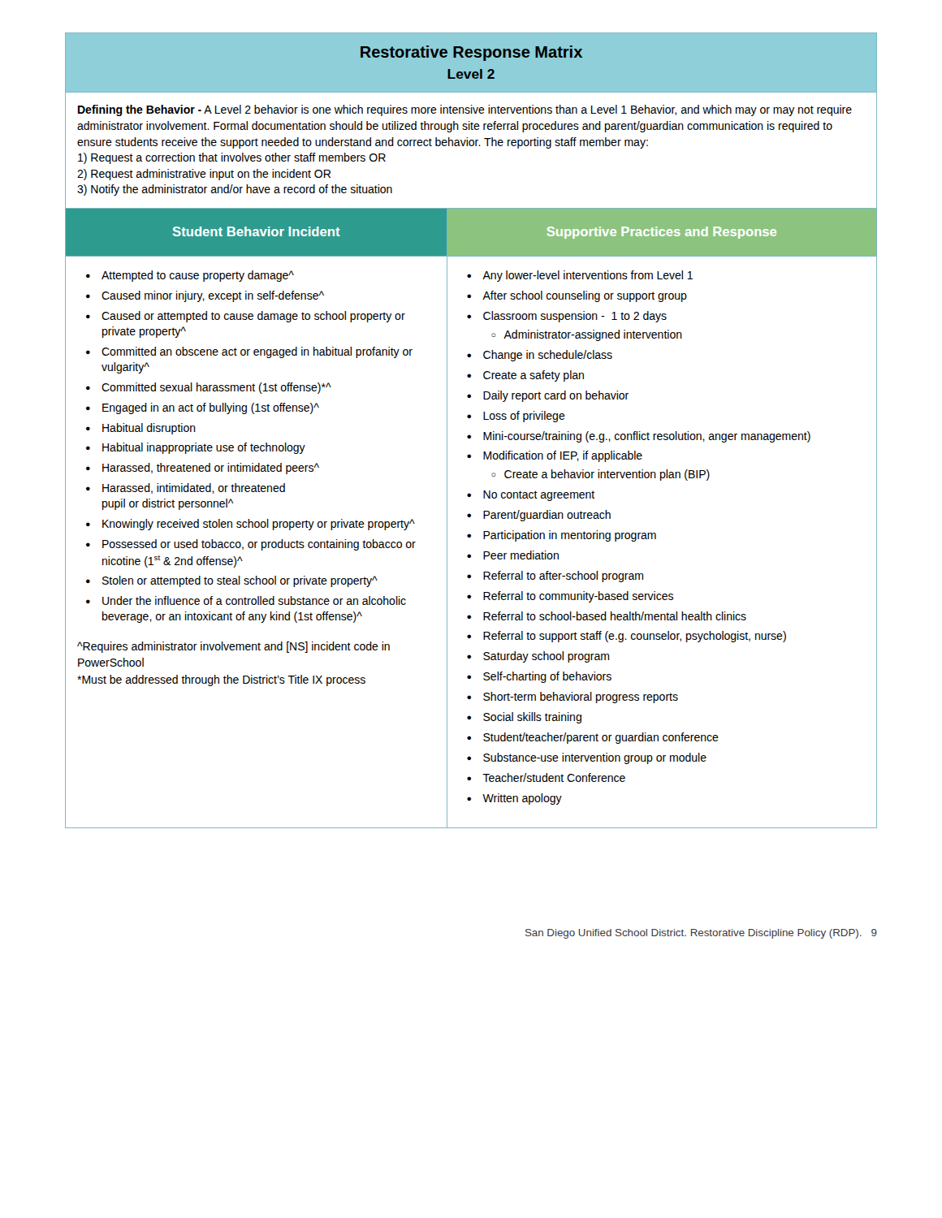| Restorative Response Matrix Level 2 |
| Defining the Behavior - A Level 2 behavior is one which requires more intensive interventions than a Level 1 Behavior, and which may or may not require administrator involvement. Formal documentation should be utilized through site referral procedures and parent/guardian communication is required to ensure students receive the support needed to understand and correct behavior. The reporting staff member may: 1) Request a correction that involves other staff members OR 2) Request administrative input on the incident OR 3) Notify the administrator and/or have a record of the situation |
| Student Behavior Incident | Supportive Practices and Response |
| Attempted to cause property damage^ Caused minor injury, except in self-defense^ Caused or attempted to cause damage to school property or private property^ Committed an obscene act or engaged in habitual profanity or vulgarity^ Committed sexual harassment (1st offense)*^ Engaged in an act of bullying (1st offense)^ Habitual disruption Habitual inappropriate use of technology Harassed, threatened or intimidated peers^ Harassed, intimidated, or threatened pupil or district personnel^ Knowingly received stolen school property or private property^ Possessed or used tobacco, or products containing tobacco or nicotine (1 st & 2nd offense)^ Stolen or attempted to steal school or private property^ Under the influence of a controlled substance or an alcoholic beverage, or an intoxicant of any kind (1st offense)^ ^Requires administrator involvement and [NS] incident code in PowerSchool *Must be addressed through the District’s Title IX process | Any lower-level interventions from Level 1 After school counseling or support group Classroom suspension - 1 to 2 days Administrator-assigned intervention Change in schedule/class Create a safety plan Daily report card on behavior Loss of privilege Mini-course/training (e.g., conflict resolution, anger management) Modification of IEP, if applicable Create a behavior intervention plan (BIP) No contact agreement Parent/guardian outreach Participation in mentoring program Peer mediation Referral to after-school program Referral to community-based services Referral to school-based health/mental health clinics Referral to support staff (e.g. counselor, psychologist, nurse) Saturday school program Self-charting of behaviors Short-term behavioral progress reports Social skills training Student/teacher/parent or guardian conference Substance-use intervention group or module Teacher/student Conference Written apology |
San Diego Unified School District. Restorative Discipline Policy (RDP). 9